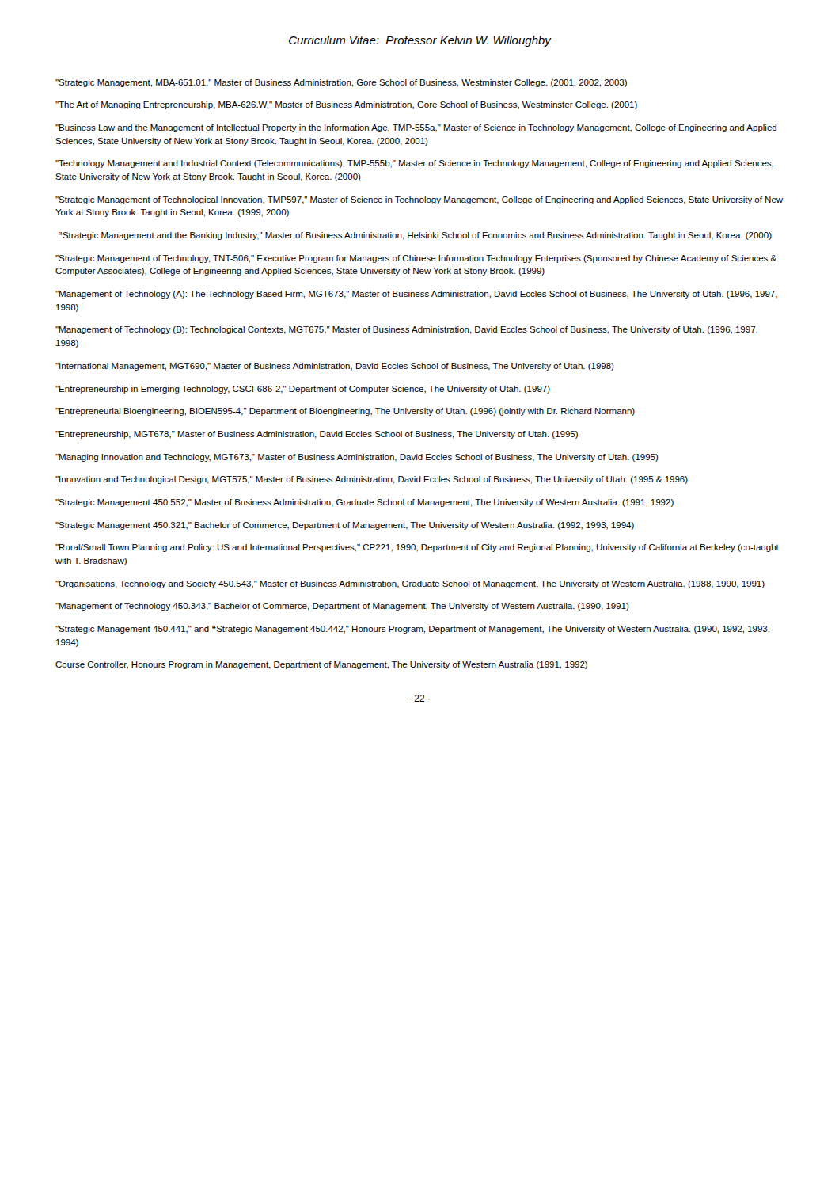Curriculum Vitae: Professor Kelvin W. Willoughby
"Strategic Management, MBA-651.01," Master of Business Administration, Gore School of Business, Westminster College. (2001, 2002, 2003)
"The Art of Managing Entrepreneurship, MBA-626.W," Master of Business Administration, Gore School of Business, Westminster College. (2001)
"Business Law and the Management of Intellectual Property in the Information Age, TMP-555a," Master of Science in Technology Management, College of Engineering and Applied Sciences, State University of New York at Stony Brook. Taught in Seoul, Korea. (2000, 2001)
"Technology Management and Industrial Context (Telecommunications), TMP-555b," Master of Science in Technology Management, College of Engineering and Applied Sciences, State University of New York at Stony Brook. Taught in Seoul, Korea. (2000)
"Strategic Management of Technological Innovation, TMP597," Master of Science in Technology Management, College of Engineering and Applied Sciences, State University of New York at Stony Brook. Taught in Seoul, Korea. (1999, 2000)
“Strategic Management and the Banking Industry," Master of Business Administration, Helsinki School of Economics and Business Administration. Taught in Seoul, Korea. (2000)
"Strategic Management of Technology, TNT-506," Executive Program for Managers of Chinese Information Technology Enterprises (Sponsored by Chinese Academy of Sciences & Computer Associates), College of Engineering and Applied Sciences, State University of New York at Stony Brook. (1999)
"Management of Technology (A): The Technology Based Firm, MGT673," Master of Business Administration, David Eccles School of Business, The University of Utah. (1996, 1997, 1998)
"Management of Technology (B): Technological Contexts, MGT675," Master of Business Administration, David Eccles School of Business, The University of Utah. (1996, 1997, 1998)
"International Management, MGT690," Master of Business Administration, David Eccles School of Business, The University of Utah. (1998)
"Entrepreneurship in Emerging Technology, CSCI-686-2," Department of Computer Science, The University of Utah. (1997)
"Entrepreneurial Bioengineering, BIOEN595-4," Department of Bioengineering, The University of Utah. (1996) (jointly with Dr. Richard Normann)
"Entrepreneurship, MGT678," Master of Business Administration, David Eccles School of Business, The University of Utah. (1995)
"Managing Innovation and Technology, MGT673," Master of Business Administration, David Eccles School of Business, The University of Utah. (1995)
"Innovation and Technological Design, MGT575," Master of Business Administration, David Eccles School of Business, The University of Utah. (1995 & 1996)
"Strategic Management 450.552," Master of Business Administration, Graduate School of Management, The University of Western Australia. (1991, 1992)
"Strategic Management 450.321," Bachelor of Commerce, Department of Management, The University of Western Australia. (1992, 1993, 1994)
"Rural/Small Town Planning and Policy: US and International Perspectives," CP221, 1990, Department of City and Regional Planning, University of California at Berkeley (co-taught with T. Bradshaw)
"Organisations, Technology and Society 450.543," Master of Business Administration, Graduate School of Management, The University of Western Australia. (1988, 1990, 1991)
"Management of Technology 450.343," Bachelor of Commerce, Department of Management, The University of Western Australia. (1990, 1991)
"Strategic Management 450.441," and “Strategic Management 450.442," Honours Program, Department of Management, The University of Western Australia. (1990, 1992, 1993, 1994)
Course Controller, Honours Program in Management, Department of Management, The University of Western Australia (1991, 1992)
- 22 -